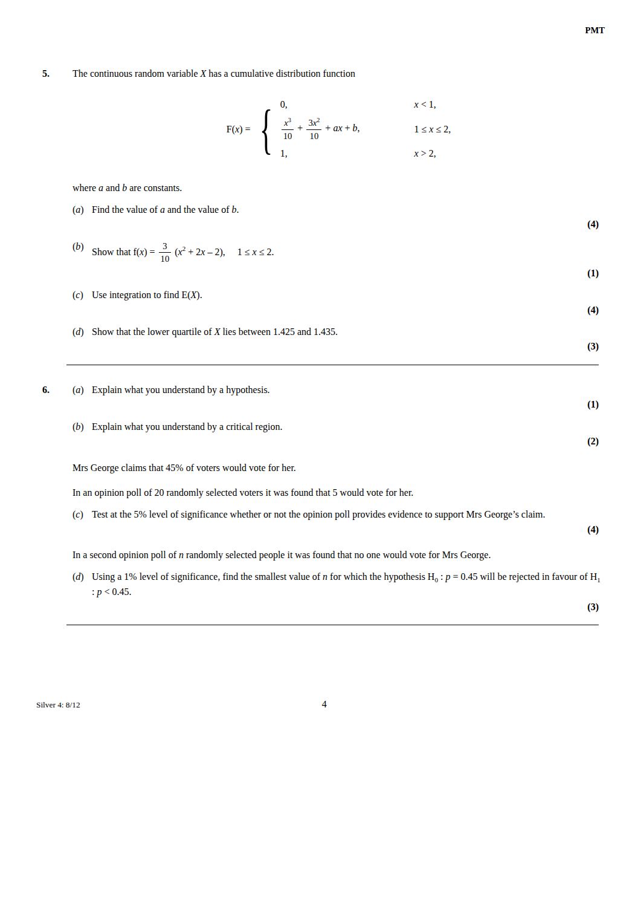PMT
5.
The continuous random variable X has a cumulative distribution function
F(x) = {
| 0, | x < 1, |
| x 3 10 + 3 x 2 10 + ax + b , | 1 ≤ x ≤ 2, |
| 1, | x > 2, |
where a and b are constants.
(a)
Find the value of a and the value of b.
(4)
(b)
Show that f(x) = 310 (x2 + 2x – 2), 1 ≤ x ≤ 2.
(1)
(c)
Use integration to find E(X).
(4)
(d)
Show that the lower quartile of X lies between 1.425 and 1.435.
(3)
6.
(a)
Explain what you understand by a hypothesis.
(1)
(b)
Explain what you understand by a critical region.
(2)
Mrs George claims that 45% of voters would vote for her.
In an opinion poll of 20 randomly selected voters it was found that 5 would vote for her.
(c)
Test at the 5% level of significance whether or not the opinion poll provides evidence to support Mrs George’s claim.
(4)
In a second opinion poll of n randomly selected people it was found that no one would vote for Mrs George.
(d)
Using a 1% level of significance, find the smallest value of n for which the hypothesis H0 : p = 0.45 will be rejected in favour of H1 : p < 0.45.
(3)
Silver 4: 8/12
4